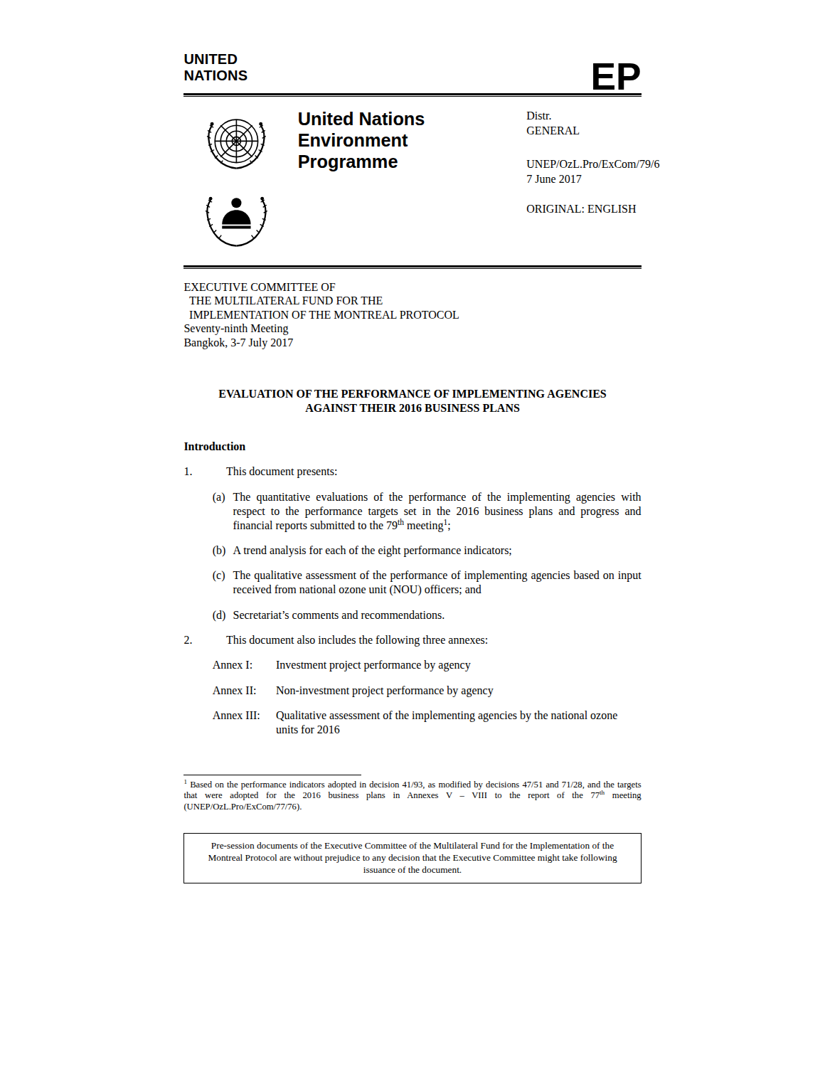UNITED
NATIONS
EP
United Nations
Environment
Programme
Distr.
GENERAL
UNEP/OzL.Pro/ExCom/79/6
7 June 2017
ORIGINAL: ENGLISH
EXECUTIVE COMMITTEE OF
THE MULTILATERAL FUND FOR THE
IMPLEMENTATION OF THE MONTREAL PROTOCOL
Seventy-ninth Meeting
Bangkok, 3-7 July 2017
EVALUATION OF THE PERFORMANCE OF IMPLEMENTING AGENCIES
AGAINST THEIR 2016 BUSINESS PLANS
Introduction
1.
This document presents:
(a)
The quantitative evaluations of the performance of the implementing agencies with respect to the performance targets set in the 2016 business plans and progress and financial reports submitted to the 79th meeting1;
(b)
A trend analysis for each of the eight performance indicators;
(c)
The qualitative assessment of the performance of implementing agencies based on input received from national ozone unit (NOU) officers; and
(d)
Secretariat’s comments and recommendations.
2.
This document also includes the following three annexes:
Annex I:
Investment project performance by agency
Annex II:
Non-investment project performance by agency
Annex III:
Qualitative assessment of the implementing agencies by the national ozone units for 2016
1 Based on the performance indicators adopted in decision 41/93, as modified by decisions 47/51 and 71/28, and the targets that were adopted for the 2016 business plans in Annexes V – VIII to the report of the 77th meeting (UNEP/OzL.Pro/ExCom/77/76).
Pre-session documents of the Executive Committee of the Multilateral Fund for the Implementation of the Montreal Protocol are without prejudice to any decision that the Executive Committee might take following issuance of the document.